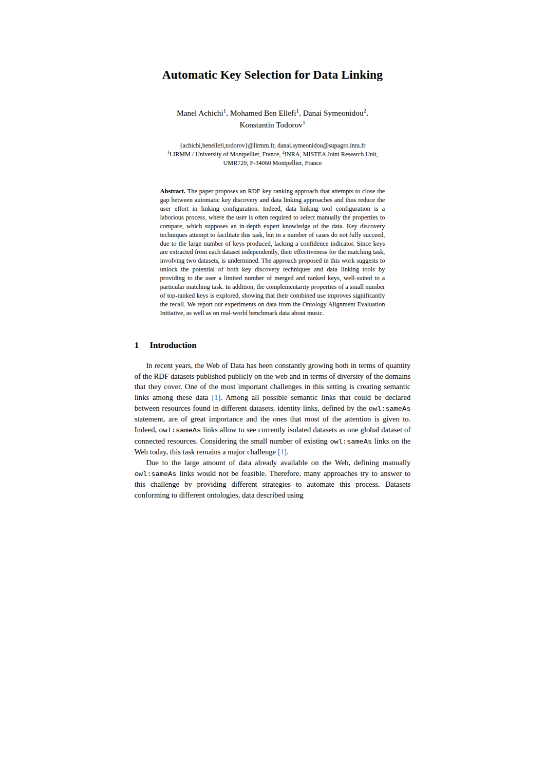Automatic Key Selection for Data Linking
Manel Achichi1, Mohamed Ben Ellefi1, Danai Symeonidou2,
Konstantin Todorov1
{achichi,benellefi,todorov}@lirmm.fr, danai.symeonidou@supagro.inra.fr
1LIRMM / University of Montpellier, France, 2INRA, MISTEA Joint Research Unit,
UMR729, F-34060 Montpellier, France
Abstract. The paper proposes an RDF key ranking approach that attempts to close the gap between automatic key discovery and data linking approaches and thus reduce the user effort in linking configuration. Indeed, data linking tool configuration is a laborious process, where the user is often required to select manually the properties to compare, which supposes an in-depth expert knowledge of the data. Key discovery techniques attempt to facilitate this task, but in a number of cases do not fully succeed, due to the large number of keys produced, lacking a confidence indicator. Since keys are extracted from each dataset independently, their effectiveness for the matching task, involving two datasets, is undermined. The approach proposed in this work suggests to unlock the potential of both key discovery techniques and data linking tools by providing to the user a limited number of merged and ranked keys, well-suited to a particular matching task. In addition, the complementarity properties of a small number of top-ranked keys is explored, showing that their combined use improves significantly the recall. We report our experiments on data from the Ontology Alignment Evaluation Initiative, as well as on real-world benchmark data about music.
1 Introduction
In recent years, the Web of Data has been constantly growing both in terms of quantity of the RDF datasets published publicly on the web and in terms of diversity of the domains that they cover. One of the most important challenges in this setting is creating semantic links among these data [1]. Among all possible semantic links that could be declared between resources found in different datasets, identity links, defined by the owl:sameAs statement, are of great importance and the ones that most of the attention is given to. Indeed, owl:sameAs links allow to see currently isolated datasets as one global dataset of connected resources. Considering the small number of existing owl:sameAs links on the Web today, this task remains a major challenge [1].
Due to the large amount of data already available on the Web, defining manually owl:sameAs links would not be feasible. Therefore, many approaches try to answer to this challenge by providing different strategies to automate this process. Datasets conforming to different ontologies, data described using